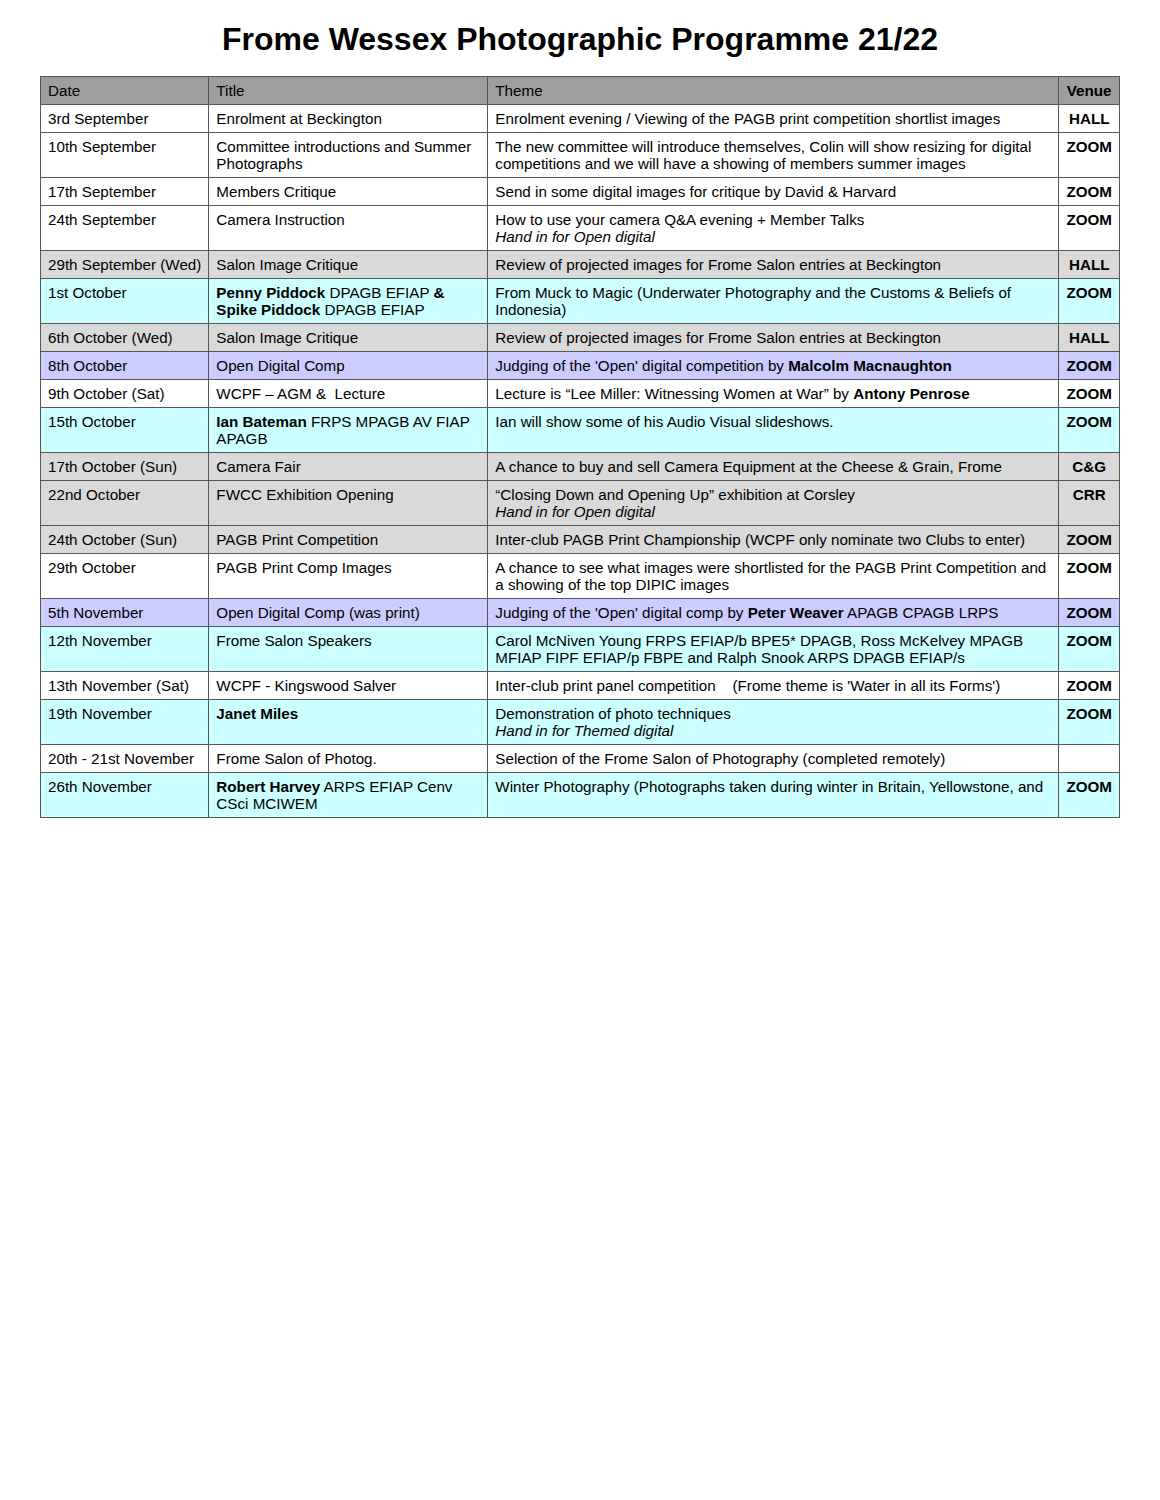Frome Wessex Photographic Programme 21/22
| Date | Title | Theme | Venue |
| --- | --- | --- | --- |
| 3rd September | Enrolment at Beckington | Enrolment evening / Viewing of the PAGB print competition shortlist images | HALL |
| 10th September | Committee introductions and Summer Photographs | The new committee will introduce themselves, Colin will show resizing for digital competitions and we will have a showing of members summer images | ZOOM |
| 17th September | Members Critique | Send in some digital images for critique by David & Harvard | ZOOM |
| 24th September | Camera Instruction | How to use your camera Q&A evening + Member Talks Hand in for Open digital | ZOOM |
| 29th September (Wed) | Salon Image Critique | Review of projected images for Frome Salon entries at Beckington | HALL |
| 1st October | Penny Piddock DPAGB EFIAP & Spike Piddock DPAGB EFIAP | From Muck to Magic (Underwater Photography and the Customs & Beliefs of Indonesia) | ZOOM |
| 6th October (Wed) | Salon Image Critique | Review of projected images for Frome Salon entries at Beckington | HALL |
| 8th October | Open Digital Comp | Judging of the 'Open' digital competition by Malcolm Macnaughton | ZOOM |
| 9th October (Sat) | WCPF – AGM & Lecture | Lecture is “Lee Miller: Witnessing Women at War” by Antony Penrose | ZOOM |
| 15th October | Ian Bateman FRPS MPAGB AV FIAP APAGB | Ian will show some of his Audio Visual slideshows. | ZOOM |
| 17th October (Sun) | Camera Fair | A chance to buy and sell Camera Equipment at the Cheese & Grain, Frome | C&G |
| 22nd October | FWCC Exhibition Opening | “Closing Down and Opening Up” exhibition at Corsley Hand in for Open digital | CRR |
| 24th October (Sun) | PAGB Print Competition | Inter-club PAGB Print Championship (WCPF only nominate two Clubs to enter) | ZOOM |
| 29th October | PAGB Print Comp Images | A chance to see what images were shortlisted for the PAGB Print Competition and a showing of the top DIPIC images | ZOOM |
| 5th November | Open Digital Comp (was print) | Judging of the 'Open' digital comp by Peter Weaver APAGB CPAGB LRPS | ZOOM |
| 12th November | Frome Salon Speakers | Carol McNiven Young FRPS EFIAP/b BPE5* DPAGB, Ross McKelvey MPAGB MFIAP FIPF EFIAP/p FBPE and Ralph Snook ARPS DPAGB EFIAP/s | ZOOM |
| 13th November (Sat) | WCPF - Kingswood Salver | Inter-club print panel competition (Frome theme is 'Water in all its Forms') | ZOOM |
| 19th November | Janet Miles | Demonstration of photo techniques Hand in for Themed digital | ZOOM |
| 20th - 21st November | Frome Salon of Photog. | Selection of the Frome Salon of Photography (completed remotely) | |
| 26th November | Robert Harvey ARPS EFIAP Cenv CSci MCIWEM | Winter Photography (Photographs taken during winter in Britain, Yellowstone, and | ZOOM |